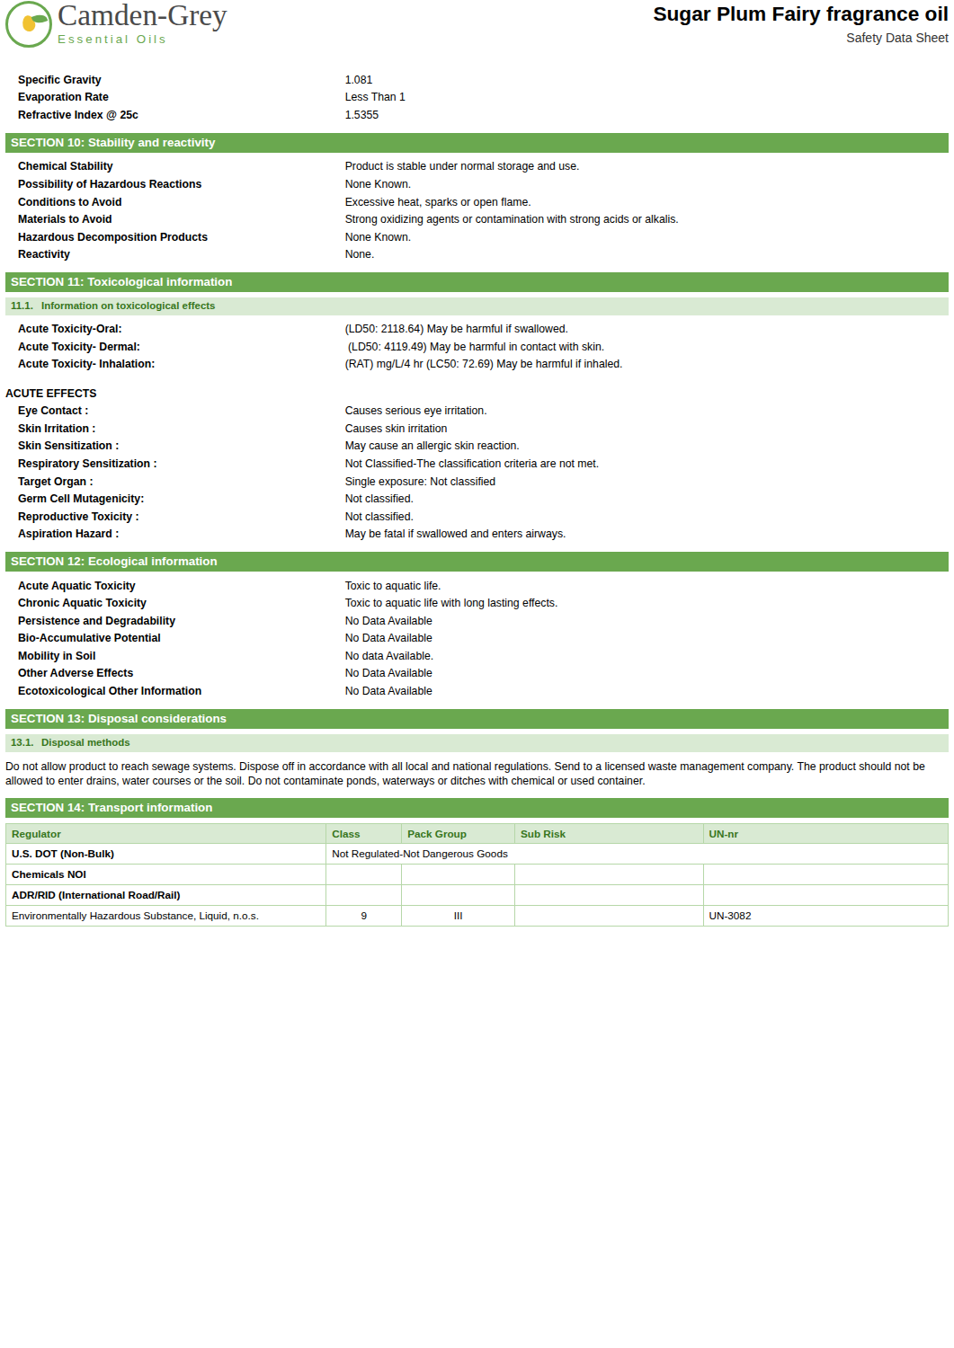Camden-Grey
Essential Oils
Sugar Plum Fairy fragrance oil
Safety Data Sheet
| Specific Gravity | 1.081 |
| Evaporation Rate | Less Than 1 |
| Refractive Index @ 25c | 1.5355 |
SECTION 10: Stability and reactivity
| Chemical Stability | Product is stable under normal storage and use. |
| Possibility of Hazardous Reactions | None Known. |
| Conditions to Avoid | Excessive heat, sparks or open flame. |
| Materials to Avoid | Strong oxidizing agents or contamination with strong acids or alkalis. |
| Hazardous Decomposition Products | None Known. |
| Reactivity | None. |
SECTION 11: Toxicological information
11.1. Information on toxicological effects
| Acute Toxicity-Oral: | (LD50: 2118.64) May be harmful if swallowed. |
| Acute Toxicity- Dermal: | (LD50: 4119.49) May be harmful in contact with skin. |
| Acute Toxicity- Inhalation: | (RAT) mg/L/4 hr (LC50: 72.69) May be harmful if inhaled. |
| ACUTE EFFECTS |
| Eye Contact : | Causes serious eye irritation. |
| Skin Irritation : | Causes skin irritation |
| Skin Sensitization : | May cause an allergic skin reaction. |
| Respiratory Sensitization : | Not Classified-The classification criteria are not met. |
| Target Organ : | Single exposure: Not classified |
| Germ Cell Mutagenicity: | Not classified. |
| Reproductive Toxicity : | Not classified. |
| Aspiration Hazard : | May be fatal if swallowed and enters airways. |
SECTION 12: Ecological information
| Acute Aquatic Toxicity | Toxic to aquatic life. |
| Chronic Aquatic Toxicity | Toxic to aquatic life with long lasting effects. |
| Persistence and Degradability | No Data Available |
| Bio-Accumulative Potential | No Data Available |
| Mobility in Soil | No data Available. |
| Other Adverse Effects | No Data Available |
| Ecotoxicological Other Information | No Data Available |
SECTION 13: Disposal considerations
13.1. Disposal methods
Do not allow product to reach sewage systems. Dispose off in accordance with all local and national regulations. Send to a licensed waste management company. The product should not be allowed to enter drains, water courses or the soil. Do not contaminate ponds, waterways or ditches with chemical or used container.
SECTION 14: Transport information
| Regulator | Class | Pack Group | Sub Risk | UN-nr |
| --- | --- | --- | --- | --- |
| U.S. DOT (Non-Bulk) | Not Regulated-Not Dangerous Goods |
| Chemicals NOI | | | | |
| ADR/RID (International Road/Rail) | | | | |
| Environmentally Hazardous Substance, Liquid, n.o.s. | 9 | III | | UN-3082 |